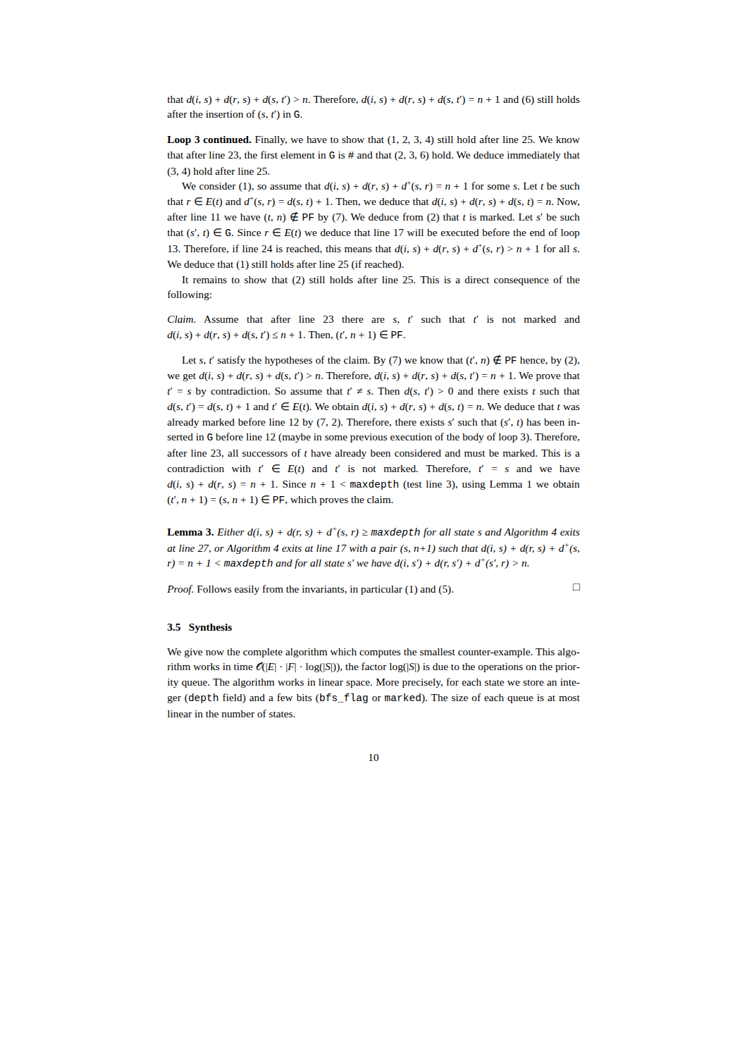that d(i, s) + d(r, s) + d(s, t′) > n. Therefore, d(i, s) + d(r, s) + d(s, t′) = n + 1 and (6) still holds after the insertion of (s, t′) in G.
Loop 3 continued. Finally, we have to show that (1, 2, 3, 4) still hold after line 25. We know that after line 23, the first element in G is # and that (2, 3, 6) hold. We deduce immediately that (3, 4) hold after line 25.
We consider (1), so assume that d(i, s) + d(r, s) + d+(s, r) = n + 1 for some s. Let t be such that r ∈ E(t) and d+(s, r) = d(s, t) + 1. Then, we deduce that d(i, s) + d(r, s) + d(s, t) = n. Now, after line 11 we have (t, n) ∉ PF by (7). We deduce from (2) that t is marked. Let s′ be such that (s′, t) ∈ G. Since r ∈ E(t) we deduce that line 17 will be executed before the end of loop 13. Therefore, if line 24 is reached, this means that d(i, s) + d(r, s) + d+(s, r) > n + 1 for all s. We deduce that (1) still holds after line 25 (if reached).
It remains to show that (2) still holds after line 25. This is a direct consequence of the following:
Claim. Assume that after line 23 there are s, t′ such that t′ is not marked and d(i, s) + d(r, s) + d(s, t′) ≤ n + 1. Then, (t′, n + 1) ∈ PF.
Let s, t′ satisfy the hypotheses of the claim. By (7) we know that (t′, n) ∉ PF hence, by (2), we get d(i, s) + d(r, s) + d(s, t′) > n. Therefore, d(i, s) + d(r, s) + d(s, t′) = n + 1. We prove that t′ = s by contradiction. So assume that t′ ≠ s. Then d(s, t′) > 0 and there exists t such that d(s, t′) = d(s, t) + 1 and t′ ∈ E(t). We obtain d(i, s) + d(r, s) + d(s, t) = n. We deduce that t was already marked before line 12 by (7, 2). Therefore, there exists s′ such that (s′, t) has been inserted in G before line 12 (maybe in some previous execution of the body of loop 3). Therefore, after line 23, all successors of t have already been considered and must be marked. This is a contradiction with t′ ∈ E(t) and t′ is not marked. Therefore, t′ = s and we have d(i, s) + d(r, s) = n + 1. Since n + 1 < maxdepth (test line 3), using Lemma 1 we obtain (t′, n + 1) = (s, n + 1) ∈ PF, which proves the claim.
Lemma 3. Either d(i, s) + d(r, s) + d+(s, r) ≥ maxdepth for all state s and Algorithm 4 exits at line 27, or Algorithm 4 exits at line 17 with a pair (s, n+1) such that d(i, s) + d(r, s) + d+(s, r) = n + 1 < maxdepth and for all state s′ we have d(i, s′) + d(r, s′) + d+(s′, r) > n.
Proof. Follows easily from the invariants, in particular (1) and (5). □
3.5 Synthesis
We give now the complete algorithm which computes the smallest counter-example. This algorithm works in time 𝒪(|E| · |F| · log(|S|)), the factor log(|S|) is due to the operations on the priority queue. The algorithm works in linear space. More precisely, for each state we store an integer (depth field) and a few bits (bfs_flag or marked). The size of each queue is at most linear in the number of states.
10